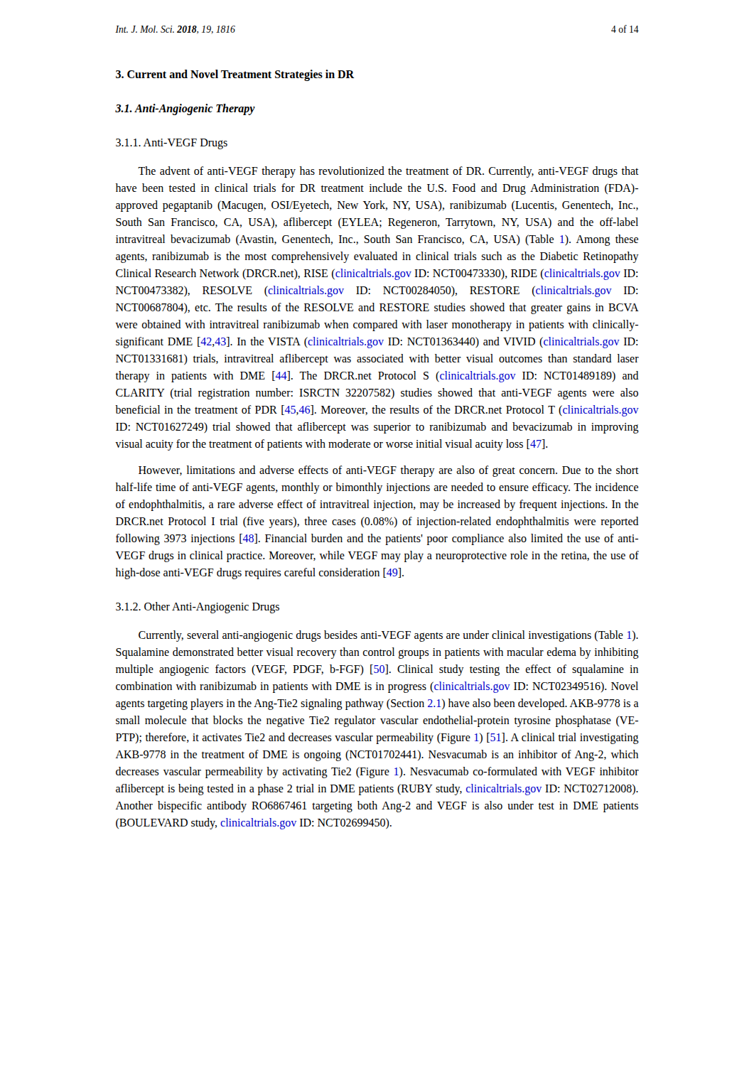Int. J. Mol. Sci. 2018, 19, 1816 4 of 14
3. Current and Novel Treatment Strategies in DR
3.1. Anti-Angiogenic Therapy
3.1.1. Anti-VEGF Drugs
The advent of anti-VEGF therapy has revolutionized the treatment of DR. Currently, anti-VEGF drugs that have been tested in clinical trials for DR treatment include the U.S. Food and Drug Administration (FDA)-approved pegaptanib (Macugen, OSI/Eyetech, New York, NY, USA), ranibizumab (Lucentis, Genentech, Inc., South San Francisco, CA, USA), aflibercept (EYLEA; Regeneron, Tarrytown, NY, USA) and the off-label intravitreal bevacizumab (Avastin, Genentech, Inc., South San Francisco, CA, USA) (Table 1). Among these agents, ranibizumab is the most comprehensively evaluated in clinical trials such as the Diabetic Retinopathy Clinical Research Network (DRCR.net), RISE (clinicaltrials.gov ID: NCT00473330), RIDE (clinicaltrials.gov ID: NCT00473382), RESOLVE (clinicaltrials.gov ID: NCT00284050), RESTORE (clinicaltrials.gov ID: NCT00687804), etc. The results of the RESOLVE and RESTORE studies showed that greater gains in BCVA were obtained with intravitreal ranibizumab when compared with laser monotherapy in patients with clinically-significant DME [42,43]. In the VISTA (clinicaltrials.gov ID: NCT01363440) and VIVID (clinicaltrials.gov ID: NCT01331681) trials, intravitreal aflibercept was associated with better visual outcomes than standard laser therapy in patients with DME [44]. The DRCR.net Protocol S (clinicaltrials.gov ID: NCT01489189) and CLARITY (trial registration number: ISRCTN 32207582) studies showed that anti-VEGF agents were also beneficial in the treatment of PDR [45,46]. Moreover, the results of the DRCR.net Protocol T (clinicaltrials.gov ID: NCT01627249) trial showed that aflibercept was superior to ranibizumab and bevacizumab in improving visual acuity for the treatment of patients with moderate or worse initial visual acuity loss [47].
However, limitations and adverse effects of anti-VEGF therapy are also of great concern. Due to the short half-life time of anti-VEGF agents, monthly or bimonthly injections are needed to ensure efficacy. The incidence of endophthalmitis, a rare adverse effect of intravitreal injection, may be increased by frequent injections. In the DRCR.net Protocol I trial (five years), three cases (0.08%) of injection-related endophthalmitis were reported following 3973 injections [48]. Financial burden and the patients' poor compliance also limited the use of anti-VEGF drugs in clinical practice. Moreover, while VEGF may play a neuroprotective role in the retina, the use of high-dose anti-VEGF drugs requires careful consideration [49].
3.1.2. Other Anti-Angiogenic Drugs
Currently, several anti-angiogenic drugs besides anti-VEGF agents are under clinical investigations (Table 1). Squalamine demonstrated better visual recovery than control groups in patients with macular edema by inhibiting multiple angiogenic factors (VEGF, PDGF, b-FGF) [50]. Clinical study testing the effect of squalamine in combination with ranibizumab in patients with DME is in progress (clinicaltrials.gov ID: NCT02349516). Novel agents targeting players in the Ang-Tie2 signaling pathway (Section 2.1) have also been developed. AKB-9778 is a small molecule that blocks the negative Tie2 regulator vascular endothelial-protein tyrosine phosphatase (VE-PTP); therefore, it activates Tie2 and decreases vascular permeability (Figure 1) [51]. A clinical trial investigating AKB-9778 in the treatment of DME is ongoing (NCT01702441). Nesvacumab is an inhibitor of Ang-2, which decreases vascular permeability by activating Tie2 (Figure 1). Nesvacumab co-formulated with VEGF inhibitor aflibercept is being tested in a phase 2 trial in DME patients (RUBY study, clinicaltrials.gov ID: NCT02712008). Another bispecific antibody RO6867461 targeting both Ang-2 and VEGF is also under test in DME patients (BOULEVARD study, clinicaltrials.gov ID: NCT02699450).